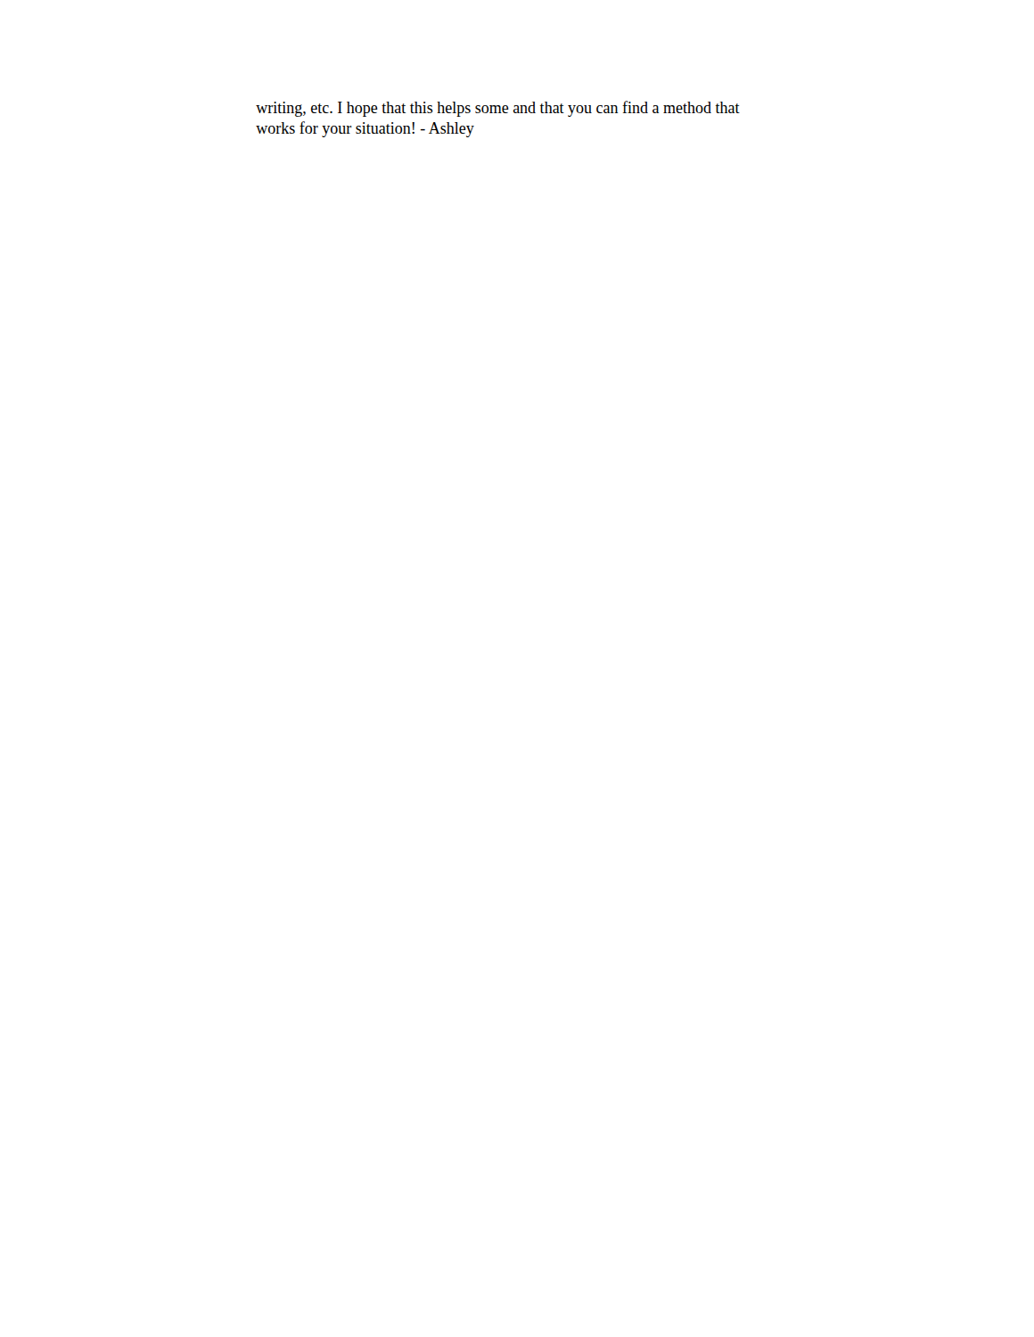writing, etc. I hope that this helps some and that you can find a method that works for your situation! - Ashley